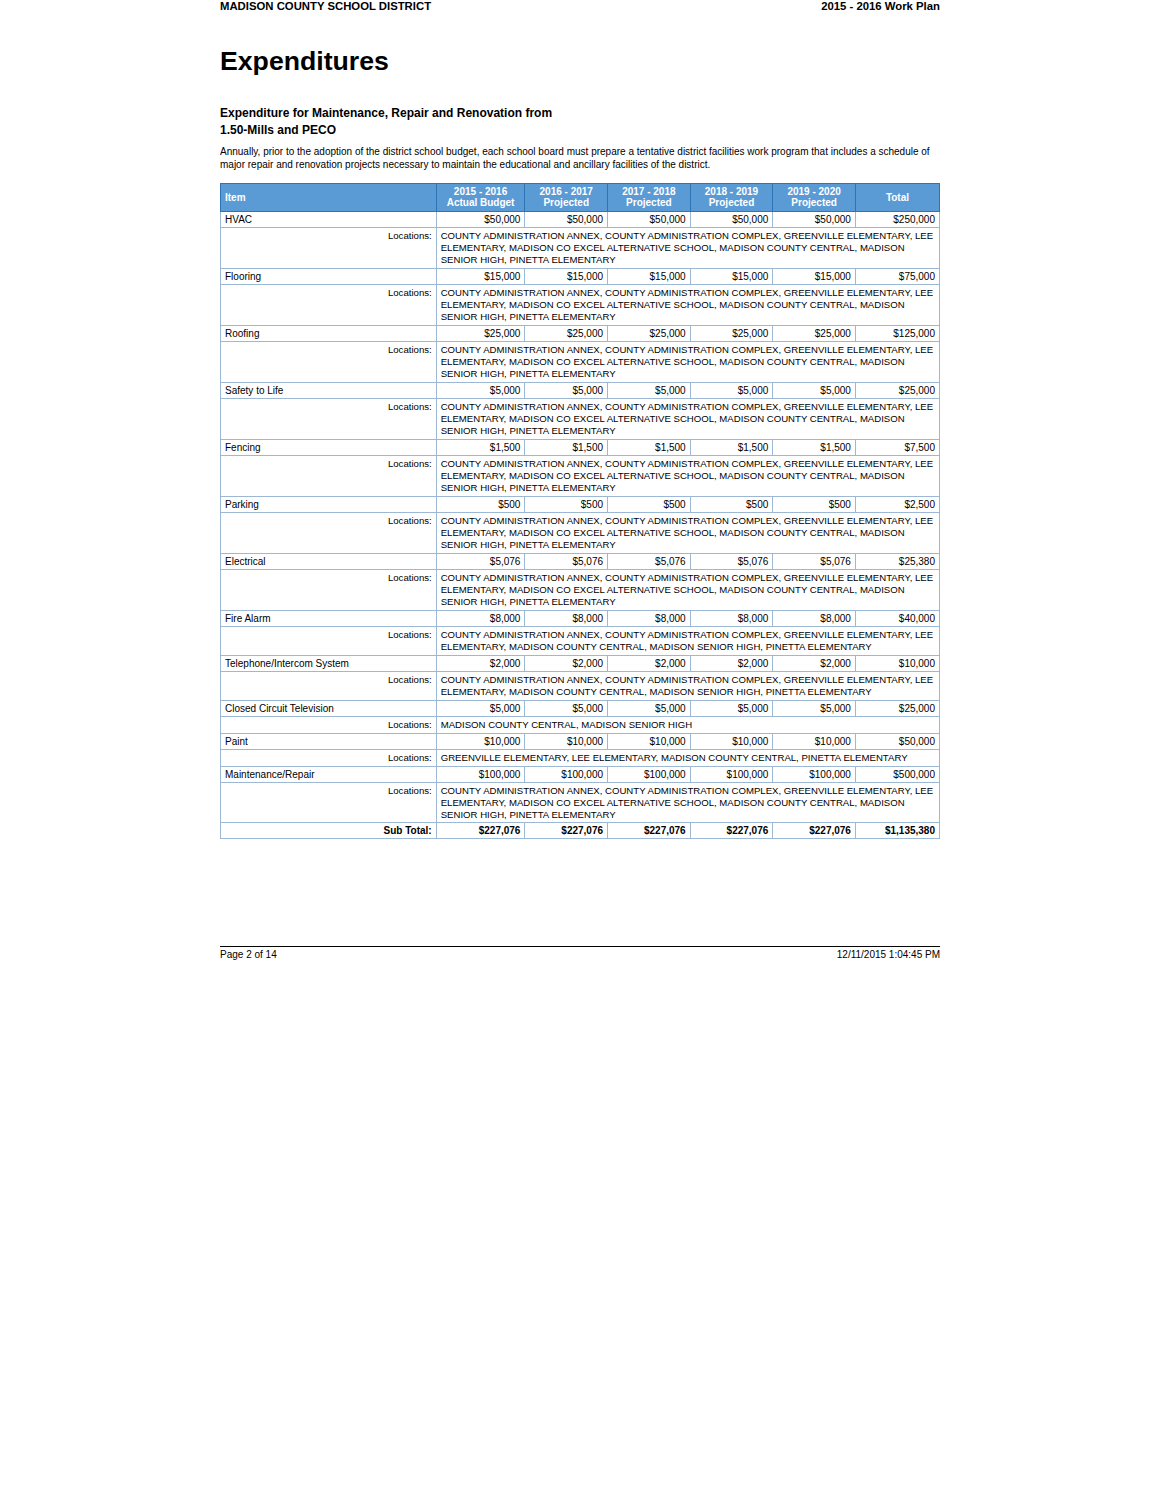MADISON COUNTY SCHOOL DISTRICT 2015 - 2016 Work Plan
Expenditures
Expenditure for Maintenance, Repair and Renovation from
1.50-Mills and PECO
Annually, prior to the adoption of the district school budget, each school board must prepare a tentative district facilities work program that includes a schedule of major repair and renovation projects necessary to maintain the educational and ancillary facilities of the district.
| Item | 2015 - 2016 Actual Budget | 2016 - 2017 Projected | 2017 - 2018 Projected | 2018 - 2019 Projected | 2019 - 2020 Projected | Total |
| --- | --- | --- | --- | --- | --- | --- |
| HVAC | $50,000 | $50,000 | $50,000 | $50,000 | $50,000 | $250,000 |
| Locations: | COUNTY ADMINISTRATION ANNEX, COUNTY ADMINISTRATION COMPLEX, GREENVILLE ELEMENTARY, LEE ELEMENTARY, MADISON CO EXCEL ALTERNATIVE SCHOOL, MADISON COUNTY CENTRAL, MADISON SENIOR HIGH, PINETTA ELEMENTARY |
| Flooring | $15,000 | $15,000 | $15,000 | $15,000 | $15,000 | $75,000 |
| Locations: | COUNTY ADMINISTRATION ANNEX, COUNTY ADMINISTRATION COMPLEX, GREENVILLE ELEMENTARY, LEE ELEMENTARY, MADISON CO EXCEL ALTERNATIVE SCHOOL, MADISON COUNTY CENTRAL, MADISON SENIOR HIGH, PINETTA ELEMENTARY |
| Roofing | $25,000 | $25,000 | $25,000 | $25,000 | $25,000 | $125,000 |
| Locations: | COUNTY ADMINISTRATION ANNEX, COUNTY ADMINISTRATION COMPLEX, GREENVILLE ELEMENTARY, LEE ELEMENTARY, MADISON CO EXCEL ALTERNATIVE SCHOOL, MADISON COUNTY CENTRAL, MADISON SENIOR HIGH, PINETTA ELEMENTARY |
| Safety to Life | $5,000 | $5,000 | $5,000 | $5,000 | $5,000 | $25,000 |
| Locations: | COUNTY ADMINISTRATION ANNEX, COUNTY ADMINISTRATION COMPLEX, GREENVILLE ELEMENTARY, LEE ELEMENTARY, MADISON CO EXCEL ALTERNATIVE SCHOOL, MADISON COUNTY CENTRAL, MADISON SENIOR HIGH, PINETTA ELEMENTARY |
| Fencing | $1,500 | $1,500 | $1,500 | $1,500 | $1,500 | $7,500 |
| Locations: | COUNTY ADMINISTRATION ANNEX, COUNTY ADMINISTRATION COMPLEX, GREENVILLE ELEMENTARY, LEE ELEMENTARY, MADISON CO EXCEL ALTERNATIVE SCHOOL, MADISON COUNTY CENTRAL, MADISON SENIOR HIGH, PINETTA ELEMENTARY |
| Parking | $500 | $500 | $500 | $500 | $500 | $2,500 |
| Locations: | COUNTY ADMINISTRATION ANNEX, COUNTY ADMINISTRATION COMPLEX, GREENVILLE ELEMENTARY, LEE ELEMENTARY, MADISON CO EXCEL ALTERNATIVE SCHOOL, MADISON COUNTY CENTRAL, MADISON SENIOR HIGH, PINETTA ELEMENTARY |
| Electrical | $5,076 | $5,076 | $5,076 | $5,076 | $5,076 | $25,380 |
| Locations: | COUNTY ADMINISTRATION ANNEX, COUNTY ADMINISTRATION COMPLEX, GREENVILLE ELEMENTARY, LEE ELEMENTARY, MADISON CO EXCEL ALTERNATIVE SCHOOL, MADISON COUNTY CENTRAL, MADISON SENIOR HIGH, PINETTA ELEMENTARY |
| Fire Alarm | $8,000 | $8,000 | $8,000 | $8,000 | $8,000 | $40,000 |
| Locations: | COUNTY ADMINISTRATION ANNEX, COUNTY ADMINISTRATION COMPLEX, GREENVILLE ELEMENTARY, LEE ELEMENTARY, MADISON COUNTY CENTRAL, MADISON SENIOR HIGH, PINETTA ELEMENTARY |
| Telephone/Intercom System | $2,000 | $2,000 | $2,000 | $2,000 | $2,000 | $10,000 |
| Locations: | COUNTY ADMINISTRATION ANNEX, COUNTY ADMINISTRATION COMPLEX, GREENVILLE ELEMENTARY, LEE ELEMENTARY, MADISON COUNTY CENTRAL, MADISON SENIOR HIGH, PINETTA ELEMENTARY |
| Closed Circuit Television | $5,000 | $5,000 | $5,000 | $5,000 | $5,000 | $25,000 |
| Locations: | MADISON COUNTY CENTRAL, MADISON SENIOR HIGH |
| Paint | $10,000 | $10,000 | $10,000 | $10,000 | $10,000 | $50,000 |
| Locations: | GREENVILLE ELEMENTARY, LEE ELEMENTARY, MADISON COUNTY CENTRAL, PINETTA ELEMENTARY |
| Maintenance/Repair | $100,000 | $100,000 | $100,000 | $100,000 | $100,000 | $500,000 |
| Locations: | COUNTY ADMINISTRATION ANNEX, COUNTY ADMINISTRATION COMPLEX, GREENVILLE ELEMENTARY, LEE ELEMENTARY, MADISON CO EXCEL ALTERNATIVE SCHOOL, MADISON COUNTY CENTRAL, MADISON SENIOR HIGH, PINETTA ELEMENTARY |
| Sub Total: | $227,076 | $227,076 | $227,076 | $227,076 | $227,076 | $1,135,380 |
Page 2 of 14 12/11/2015 1:04:45 PM